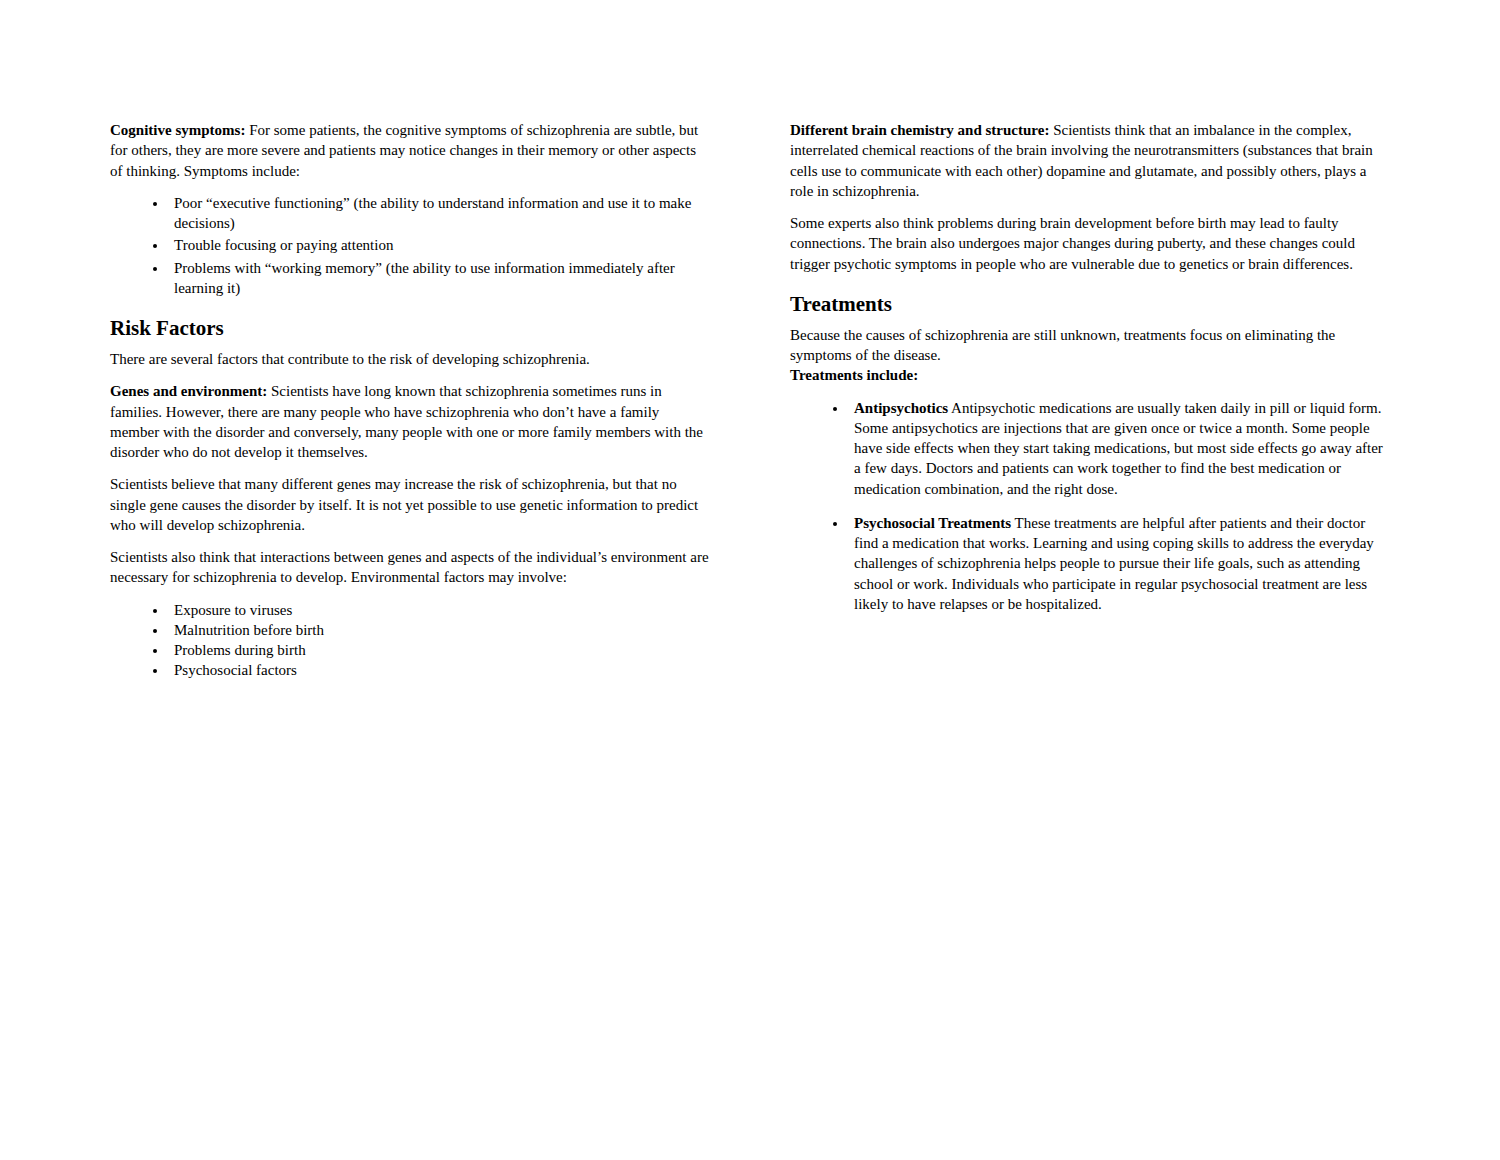Cognitive symptoms: For some patients, the cognitive symptoms of schizophrenia are subtle, but for others, they are more severe and patients may notice changes in their memory or other aspects of thinking. Symptoms include:
Poor “executive functioning” (the ability to understand information and use it to make decisions)
Trouble focusing or paying attention
Problems with “working memory” (the ability to use information immediately after learning it)
Risk Factors
There are several factors that contribute to the risk of developing schizophrenia.
Genes and environment: Scientists have long known that schizophrenia sometimes runs in families. However, there are many people who have schizophrenia who don’t have a family member with the disorder and conversely, many people with one or more family members with the disorder who do not develop it themselves.
Scientists believe that many different genes may increase the risk of schizophrenia, but that no single gene causes the disorder by itself. It is not yet possible to use genetic information to predict who will develop schizophrenia.
Scientists also think that interactions between genes and aspects of the individual’s environment are necessary for schizophrenia to develop. Environmental factors may involve:
Exposure to viruses
Malnutrition before birth
Problems during birth
Psychosocial factors
Different brain chemistry and structure: Scientists think that an imbalance in the complex, interrelated chemical reactions of the brain involving the neurotransmitters (substances that brain cells use to communicate with each other) dopamine and glutamate, and possibly others, plays a role in schizophrenia.
Some experts also think problems during brain development before birth may lead to faulty connections. The brain also undergoes major changes during puberty, and these changes could trigger psychotic symptoms in people who are vulnerable due to genetics or brain differences.
Treatments
Because the causes of schizophrenia are still unknown, treatments focus on eliminating the symptoms of the disease.
Treatments include:
Antipsychotics Antipsychotic medications are usually taken daily in pill or liquid form. Some antipsychotics are injections that are given once or twice a month. Some people have side effects when they start taking medications, but most side effects go away after a few days. Doctors and patients can work together to find the best medication or medication combination, and the right dose.
Psychosocial Treatments These treatments are helpful after patients and their doctor find a medication that works. Learning and using coping skills to address the everyday challenges of schizophrenia helps people to pursue their life goals, such as attending school or work. Individuals who participate in regular psychosocial treatment are less likely to have relapses or be hospitalized.